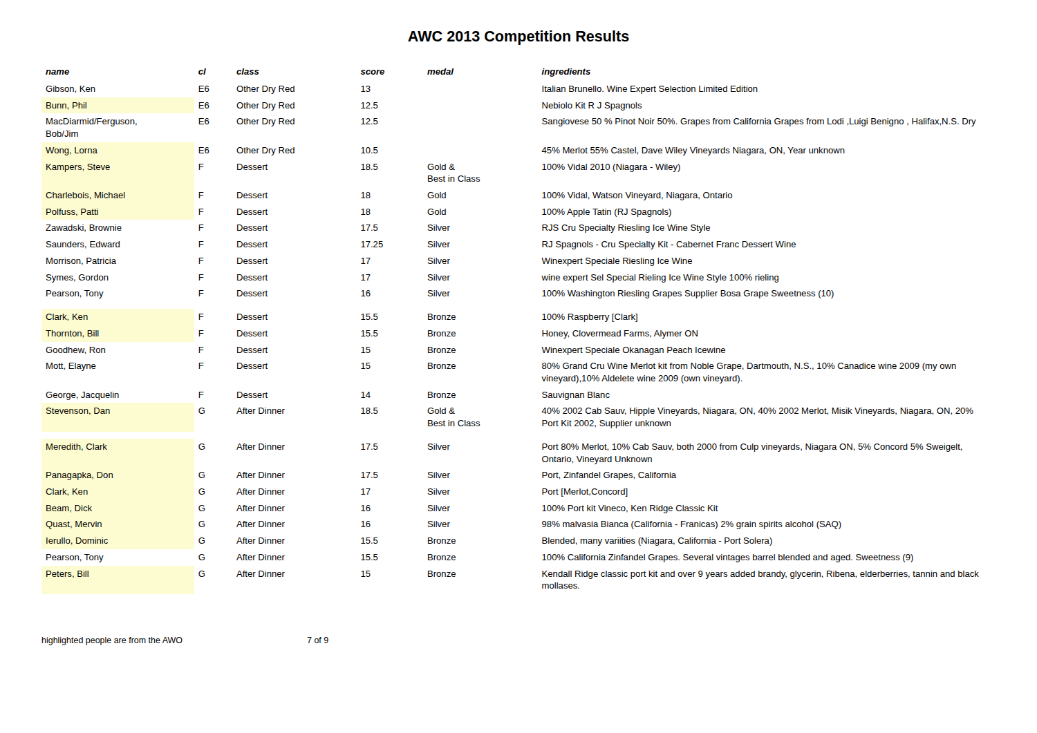AWC 2013 Competition Results
| name | cl | class | score | medal | ingredients |
| --- | --- | --- | --- | --- | --- |
| Gibson, Ken | E6 | Other Dry Red | 13 | | Italian Brunello. Wine Expert Selection Limited Edition |
| Bunn, Phil | E6 | Other Dry Red | 12.5 | | Nebiolo Kit R J Spagnols |
| MacDiarmid/Ferguson, Bob/Jim | E6 | Other Dry Red | 12.5 | | Sangiovese 50 % Pinot Noir 50%. Grapes from California Grapes from Lodi ,Luigi Benigno , Halifax,N.S. Dry |
| Wong, Lorna | E6 | Other Dry Red | 10.5 | | 45% Merlot 55% Castel, Dave Wiley Vineyards Niagara, ON, Year unknown |
| Kampers, Steve | F | Dessert | 18.5 | Gold & Best in Class | 100% Vidal 2010 (Niagara - Wiley) |
| Charlebois, Michael | F | Dessert | 18 | Gold | 100% Vidal, Watson Vineyard, Niagara, Ontario |
| Polfuss, Patti | F | Dessert | 18 | Gold | 100% Apple Tatin (RJ Spagnols) |
| Zawadski, Brownie | F | Dessert | 17.5 | Silver | RJS Cru Specialty Riesling Ice Wine Style |
| Saunders, Edward | F | Dessert | 17.25 | Silver | RJ Spagnols - Cru Specialty Kit - Cabernet Franc Dessert Wine |
| Morrison, Patricia | F | Dessert | 17 | Silver | Winexpert Speciale Riesling Ice Wine |
| Symes, Gordon | F | Dessert | 17 | Silver | wine expert Sel Special Rieling Ice Wine Style 100% rieling |
| Pearson, Tony | F | Dessert | 16 | Silver | 100% Washington Riesling Grapes Supplier Bosa Grape Sweetness (10) |
| Clark, Ken | F | Dessert | 15.5 | Bronze | 100% Raspberry [Clark] |
| Thornton, Bill | F | Dessert | 15.5 | Bronze | Honey, Clovermead Farms, Alymer ON |
| Goodhew, Ron | F | Dessert | 15 | Bronze | Winexpert Speciale Okanagan Peach Icewine |
| Mott, Elayne | F | Dessert | 15 | Bronze | 80% Grand Cru Wine Merlot kit from Noble Grape, Dartmouth, N.S., 10% Canadice wine 2009 (my own vineyard),10% Aldelete wine 2009 (own vineyard). |
| George, Jacquelin | F | Dessert | 14 | Bronze | Sauvignan Blanc |
| Stevenson, Dan | G | After Dinner | 18.5 | Gold & Best in Class | 40% 2002 Cab Sauv, Hipple Vineyards, Niagara, ON, 40% 2002 Merlot, Misik Vineyards, Niagara, ON, 20% Port Kit 2002, Supplier unknown |
| Meredith, Clark | G | After Dinner | 17.5 | Silver | Port 80% Merlot, 10% Cab Sauv, both 2000 from Culp vineyards, Niagara ON, 5% Concord 5% Sweigelt, Ontario, Vineyard Unknown |
| Panagapka, Don | G | After Dinner | 17.5 | Silver | Port, Zinfandel Grapes, California |
| Clark, Ken | G | After Dinner | 17 | Silver | Port [Merlot,Concord] |
| Beam, Dick | G | After Dinner | 16 | Silver | 100% Port kit Vineco, Ken Ridge Classic Kit |
| Quast, Mervin | G | After Dinner | 16 | Silver | 98% malvasia Bianca (California - Franicas) 2% grain spirits alcohol (SAQ) |
| Ierullo, Dominic | G | After Dinner | 15.5 | Bronze | Blended, many variities (Niagara, California - Port Solera) |
| Pearson, Tony | G | After Dinner | 15.5 | Bronze | 100% California Zinfandel Grapes. Several vintages barrel blended and aged. Sweetness (9) |
| Peters, Bill | G | After Dinner | 15 | Bronze | Kendall Ridge classic port kit and over 9 years added brandy, glycerin, Ribena, elderberries, tannin and black mollases. |
highlighted people are from the AWO 7 of 9